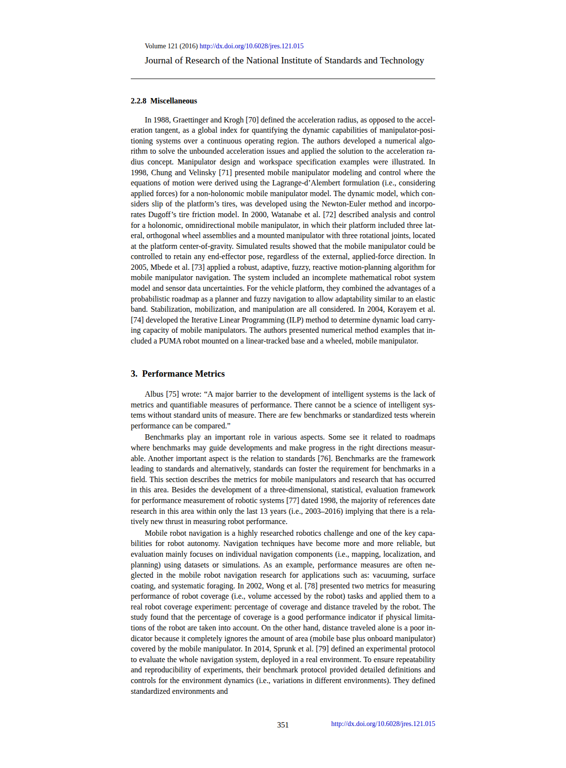Volume 121 (2016) http://dx.doi.org/10.6028/jres.121.015
Journal of Research of the National Institute of Standards and Technology
2.2.8 Miscellaneous
In 1988, Graettinger and Krogh [70] defined the acceleration radius, as opposed to the acceleration tangent, as a global index for quantifying the dynamic capabilities of manipulator-positioning systems over a continuous operating region. The authors developed a numerical algorithm to solve the unbounded acceleration issues and applied the solution to the acceleration radius concept. Manipulator design and workspace specification examples were illustrated. In 1998, Chung and Velinsky [71] presented mobile manipulator modeling and control where the equations of motion were derived using the Lagrange-d’Alembert formulation (i.e., considering applied forces) for a non-holonomic mobile manipulator model. The dynamic model, which considers slip of the platform’s tires, was developed using the Newton-Euler method and incorporates Dugoff’s tire friction model. In 2000, Watanabe et al. [72] described analysis and control for a holonomic, omnidirectional mobile manipulator, in which their platform included three lateral, orthogonal wheel assemblies and a mounted manipulator with three rotational joints, located at the platform center-of-gravity. Simulated results showed that the mobile manipulator could be controlled to retain any end-effector pose, regardless of the external, applied-force direction. In 2005, Mbede et al. [73] applied a robust, adaptive, fuzzy, reactive motion-planning algorithm for mobile manipulator navigation. The system included an incomplete mathematical robot system model and sensor data uncertainties. For the vehicle platform, they combined the advantages of a probabilistic roadmap as a planner and fuzzy navigation to allow adaptability similar to an elastic band. Stabilization, mobilization, and manipulation are all considered. In 2004, Korayem et al. [74] developed the Iterative Linear Programming (ILP) method to determine dynamic load carrying capacity of mobile manipulators. The authors presented numerical method examples that included a PUMA robot mounted on a linear-tracked base and a wheeled, mobile manipulator.
3. Performance Metrics
Albus [75] wrote: “A major barrier to the development of intelligent systems is the lack of metrics and quantifiable measures of performance. There cannot be a science of intelligent systems without standard units of measure. There are few benchmarks or standardized tests wherein performance can be compared.”
Benchmarks play an important role in various aspects. Some see it related to roadmaps where benchmarks may guide developments and make progress in the right directions measurable. Another important aspect is the relation to standards [76]. Benchmarks are the framework leading to standards and alternatively, standards can foster the requirement for benchmarks in a field. This section describes the metrics for mobile manipulators and research that has occurred in this area. Besides the development of a three-dimensional, statistical, evaluation framework for performance measurement of robotic systems [77] dated 1998, the majority of references date research in this area within only the last 13 years (i.e., 2003–2016) implying that there is a relatively new thrust in measuring robot performance.
Mobile robot navigation is a highly researched robotics challenge and one of the key capabilities for robot autonomy. Navigation techniques have become more and more reliable, but evaluation mainly focuses on individual navigation components (i.e., mapping, localization, and planning) using datasets or simulations. As an example, performance measures are often neglected in the mobile robot navigation research for applications such as: vacuuming, surface coating, and systematic foraging. In 2002, Wong et al. [78] presented two metrics for measuring performance of robot coverage (i.e., volume accessed by the robot) tasks and applied them to a real robot coverage experiment: percentage of coverage and distance traveled by the robot. The study found that the percentage of coverage is a good performance indicator if physical limitations of the robot are taken into account. On the other hand, distance traveled alone is a poor indicator because it completely ignores the amount of area (mobile base plus onboard manipulator) covered by the mobile manipulator. In 2014, Sprunk et al. [79] defined an experimental protocol to evaluate the whole navigation system, deployed in a real environment. To ensure repeatability and reproducibility of experiments, their benchmark protocol provided detailed definitions and controls for the environment dynamics (i.e., variations in different environments). They defined standardized environments and
351 http://dx.doi.org/10.6028/jres.121.015